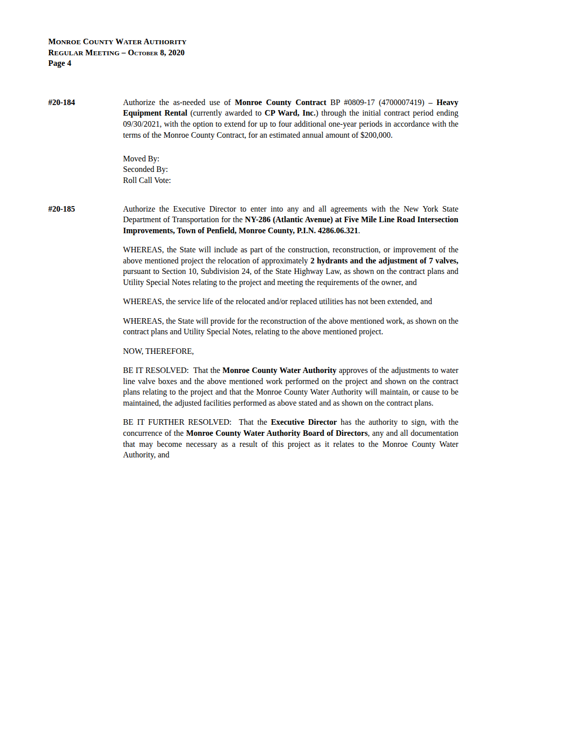MONROE COUNTY WATER AUTHORITY
REGULAR MEETING – October 8, 2020
Page 4
#20-184
Authorize the as-needed use of Monroe County Contract BP #0809-17 (4700007419) – Heavy Equipment Rental (currently awarded to CP Ward, Inc.) through the initial contract period ending 09/30/2021, with the option to extend for up to four additional one-year periods in accordance with the terms of the Monroe County Contract, for an estimated annual amount of $200,000.
Moved By:
Seconded By:
Roll Call Vote:
#20-185
Authorize the Executive Director to enter into any and all agreements with the New York State Department of Transportation for the NY-286 (Atlantic Avenue) at Five Mile Line Road Intersection Improvements, Town of Penfield, Monroe County, P.I.N. 4286.06.321.
WHEREAS, the State will include as part of the construction, reconstruction, or improvement of the above mentioned project the relocation of approximately 2 hydrants and the adjustment of 7 valves, pursuant to Section 10, Subdivision 24, of the State Highway Law, as shown on the contract plans and Utility Special Notes relating to the project and meeting the requirements of the owner, and
WHEREAS, the service life of the relocated and/or replaced utilities has not been extended, and
WHEREAS, the State will provide for the reconstruction of the above mentioned work, as shown on the contract plans and Utility Special Notes, relating to the above mentioned project.
NOW, THEREFORE,
BE IT RESOLVED: That the Monroe County Water Authority approves of the adjustments to water line valve boxes and the above mentioned work performed on the project and shown on the contract plans relating to the project and that the Monroe County Water Authority will maintain, or cause to be maintained, the adjusted facilities performed as above stated and as shown on the contract plans.
BE IT FURTHER RESOLVED: That the Executive Director has the authority to sign, with the concurrence of the Monroe County Water Authority Board of Directors, any and all documentation that may become necessary as a result of this project as it relates to the Monroe County Water Authority, and